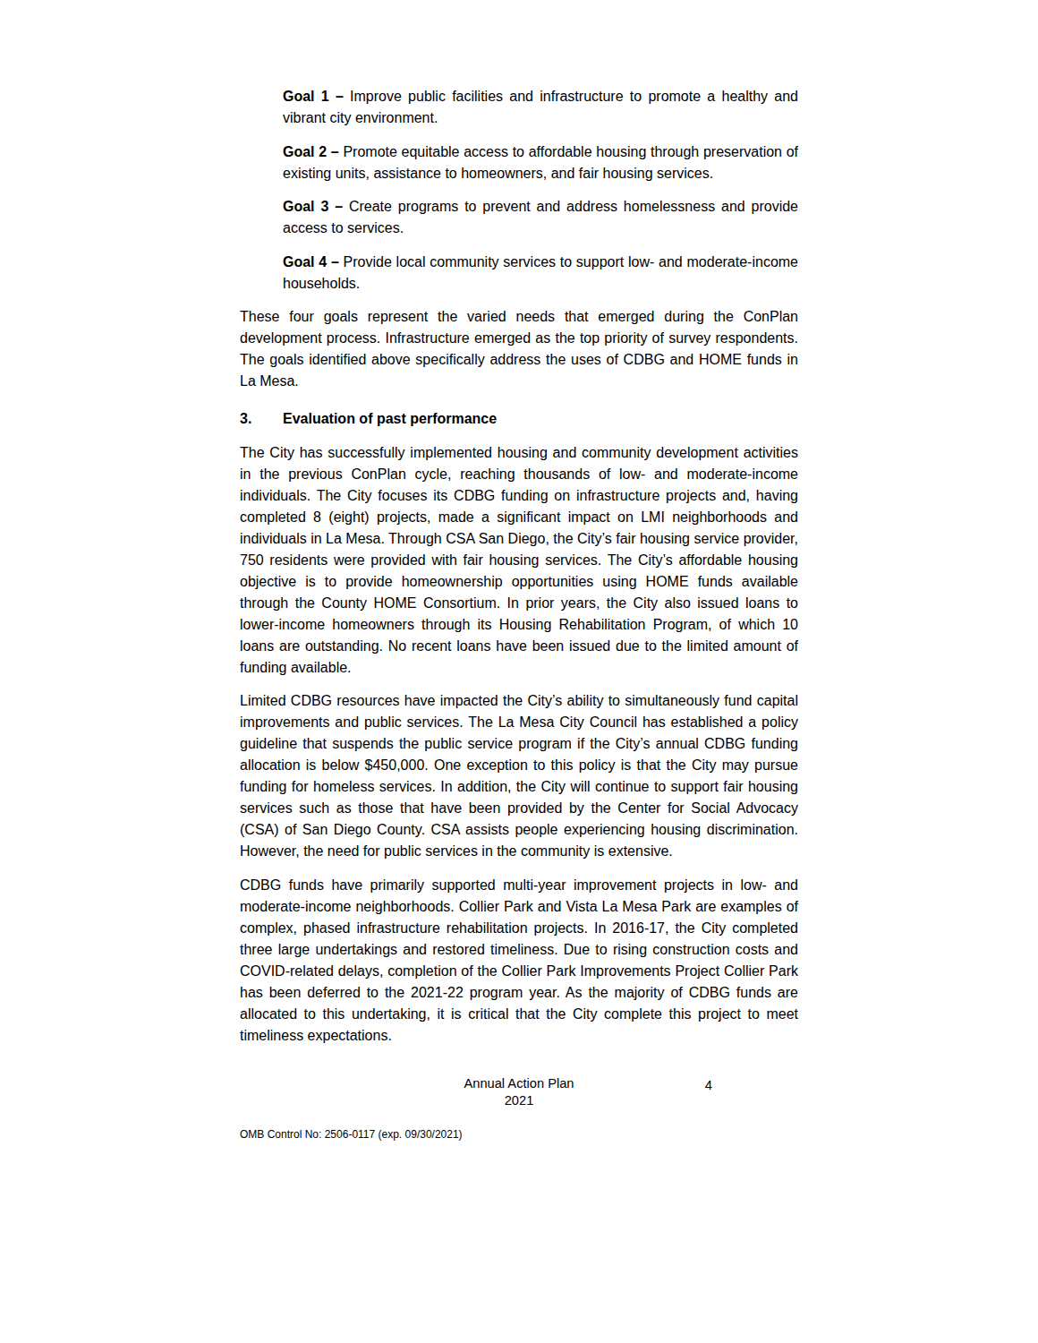Goal 1 – Improve public facilities and infrastructure to promote a healthy and vibrant city environment.
Goal 2 – Promote equitable access to affordable housing through preservation of existing units, assistance to homeowners, and fair housing services.
Goal 3 – Create programs to prevent and address homelessness and provide access to services.
Goal 4 – Provide local community services to support low- and moderate-income households.
These four goals represent the varied needs that emerged during the ConPlan development process. Infrastructure emerged as the top priority of survey respondents. The goals identified above specifically address the uses of CDBG and HOME funds in La Mesa.
3. Evaluation of past performance
The City has successfully implemented housing and community development activities in the previous ConPlan cycle, reaching thousands of low- and moderate-income individuals. The City focuses its CDBG funding on infrastructure projects and, having completed 8 (eight) projects, made a significant impact on LMI neighborhoods and individuals in La Mesa. Through CSA San Diego, the City’s fair housing service provider, 750 residents were provided with fair housing services. The City’s affordable housing objective is to provide homeownership opportunities using HOME funds available through the County HOME Consortium. In prior years, the City also issued loans to lower-income homeowners through its Housing Rehabilitation Program, of which 10 loans are outstanding. No recent loans have been issued due to the limited amount of funding available.
Limited CDBG resources have impacted the City’s ability to simultaneously fund capital improvements and public services. The La Mesa City Council has established a policy guideline that suspends the public service program if the City’s annual CDBG funding allocation is below $450,000. One exception to this policy is that the City may pursue funding for homeless services. In addition, the City will continue to support fair housing services such as those that have been provided by the Center for Social Advocacy (CSA) of San Diego County. CSA assists people experiencing housing discrimination. However, the need for public services in the community is extensive.
CDBG funds have primarily supported multi-year improvement projects in low- and moderate-income neighborhoods. Collier Park and Vista La Mesa Park are examples of complex, phased infrastructure rehabilitation projects. In 2016-17, the City completed three large undertakings and restored timeliness. Due to rising construction costs and COVID-related delays, completion of the Collier Park Improvements Project Collier Park has been deferred to the 2021-22 program year. As the majority of CDBG funds are allocated to this undertaking, it is critical that the City complete this project to meet timeliness expectations.
Annual Action Plan
2021
4
OMB Control No: 2506-0117 (exp. 09/30/2021)